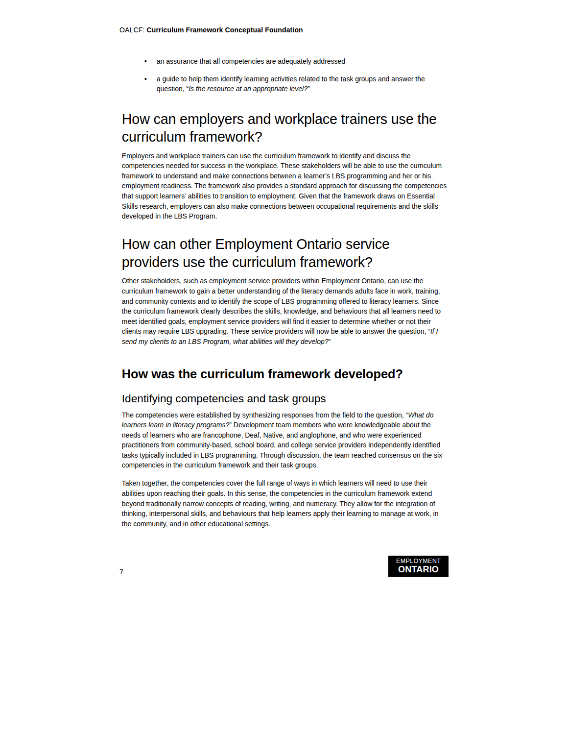OALCF: Curriculum Framework Conceptual Foundation
an assurance that all competencies are adequately addressed
a guide to help them identify learning activities related to the task groups and answer the question, “Is the resource at an appropriate level?”
How can employers and workplace trainers use the curriculum framework?
Employers and workplace trainers can use the curriculum framework to identify and discuss the competencies needed for success in the workplace. These stakeholders will be able to use the curriculum framework to understand and make connections between a learner’s LBS programming and her or his employment readiness. The framework also provides a standard approach for discussing the competencies that support learners’ abilities to transition to employment. Given that the framework draws on Essential Skills research, employers can also make connections between occupational requirements and the skills developed in the LBS Program.
How can other Employment Ontario service providers use the curriculum framework?
Other stakeholders, such as employment service providers within Employment Ontario, can use the curriculum framework to gain a better understanding of the literacy demands adults face in work, training, and community contexts and to identify the scope of LBS programming offered to literacy learners. Since the curriculum framework clearly describes the skills, knowledge, and behaviours that all learners need to meet identified goals, employment service providers will find it easier to determine whether or not their clients may require LBS upgrading. These service providers will now be able to answer the question, “If I send my clients to an LBS Program, what abilities will they develop?”
How was the curriculum framework developed?
Identifying competencies and task groups
The competencies were established by synthesizing responses from the field to the question, “What do learners learn in literacy programs?” Development team members who were knowledgeable about the needs of learners who are francophone, Deaf, Native, and anglophone, and who were experienced practitioners from community-based, school board, and college service providers independently identified tasks typically included in LBS programming. Through discussion, the team reached consensus on the six competencies in the curriculum framework and their task groups.
Taken together, the competencies cover the full range of ways in which learners will need to use their abilities upon reaching their goals. In this sense, the competencies in the curriculum framework extend beyond traditionally narrow concepts of reading, writing, and numeracy. They allow for the integration of thinking, interpersonal skills, and behaviours that help learners apply their learning to manage at work, in the community, and in other educational settings.
7
EMPLOYMENT ONTARIO